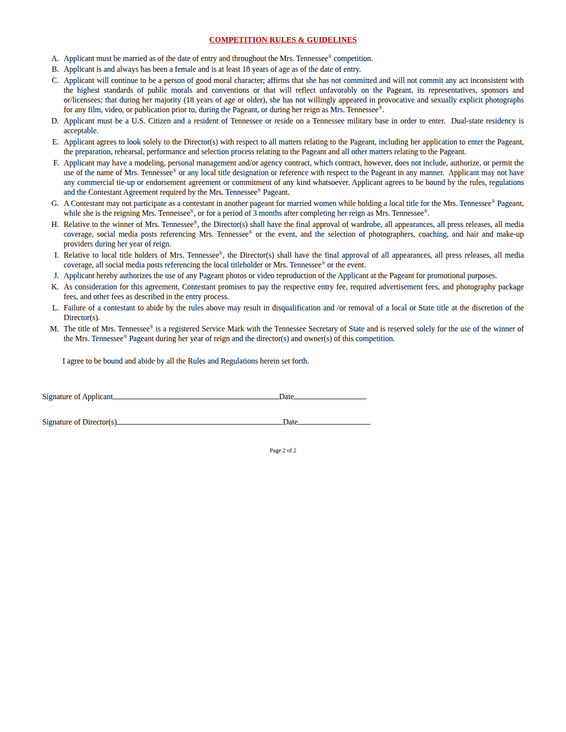COMPETITION RULES & GUIDELINES
Applicant must be married as of the date of entry and throughout the Mrs. Tennessee® competition.
Applicant is and always has been a female and is at least 18 years of age as of the date of entry.
Applicant will continue to be a person of good moral character; affirms that she has not committed and will not commit any act inconsistent with the highest standards of public morals and conventions or that will reflect unfavorably on the Pageant, its representatives, sponsors and or/licensees; that during her majority (18 years of age or older), she has not willingly appeared in provocative and sexually explicit photographs for any film, video, or publication prior to, during the Pageant, or during her reign as Mrs. Tennessee®.
Applicant must be a U.S. Citizen and a resident of Tennessee or reside on a Tennessee military base in order to enter. Dual-state residency is acceptable.
Applicant agrees to look solely to the Director(s) with respect to all matters relating to the Pageant, including her application to enter the Pageant, the preparation, rehearsal, performance and selection process relating to the Pageant and all other matters relating to the Pageant.
Applicant may have a modeling, personal management and/or agency contract, which contract, however, does not include, authorize, or permit the use of the name of Mrs. Tennessee® or any local title designation or reference with respect to the Pageant in any manner. Applicant may not have any commercial tie-up or endorsement agreement or commitment of any kind whatsoever. Applicant agrees to be bound by the rules, regulations and the Contestant Agreement required by the Mrs. Tennessee® Pageant.
A Contestant may not participate as a contestant in another pageant for married women while holding a local title for the Mrs. Tennessee® Pageant, while she is the reigning Mrs. Tennessee®, or for a period of 3 months after completing her reign as Mrs. Tennessee®.
Relative to the winner of Mrs. Tennessee®, the Director(s) shall have the final approval of wardrobe, all appearances, all press releases, all media coverage, social media posts referencing Mrs. Tennessee® or the event, and the selection of photographers, coaching, and hair and make-up providers during her year of reign.
Relative to local title holders of Mrs. Tennessee®, the Director(s) shall have the final approval of all appearances, all press releases, all media coverage, all social media posts referencing the local titleholder or Mrs. Tennessee® or the event.
Applicant hereby authorizes the use of any Pageant photos or video reproduction of the Applicant at the Pageant for promotional purposes.
As consideration for this agreement, Contestant promises to pay the respective entry fee, required advertisement fees, and photography package fees, and other fees as described in the entry process.
Failure of a contestant to abide by the rules above may result in disqualification and /or removal of a local or State title at the discretion of the Director(s).
The title of Mrs. Tennessee® is a registered Service Mark with the Tennessee Secretary of State and is reserved solely for the use of the winner of the Mrs. Tennessee® Pageant during her year of reign and the director(s) and owner(s) of this competition.
I agree to be bound and abide by all the Rules and Regulations herein set forth.
Signature of Applicant Date
Signature of Director(s) Date
Page 2 of 2